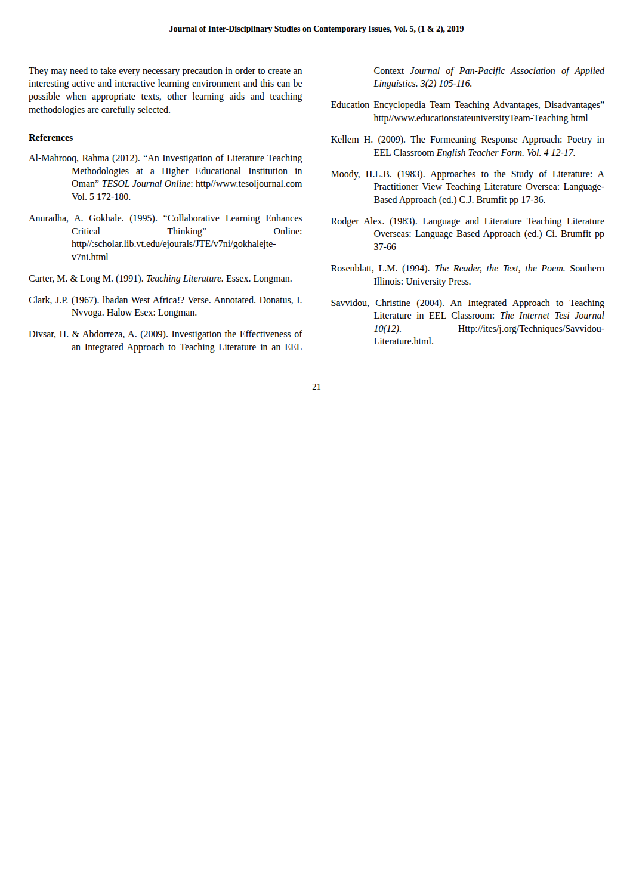Journal of Inter-Disciplinary Studies on Contemporary Issues, Vol. 5, (1 & 2), 2019
They may need to take every necessary precaution in order to create an interesting active and interactive learning environment and this can be possible when appropriate texts, other learning aids and teaching methodologies are carefully selected.
References
Al-Mahrooq, Rahma (2012). “An Investigation of Literature Teaching Methodologies at a Higher Educational Institution in Oman” TESOL Journal Online: http//www.tesoljournal.com Vol. 5 172-180.
Anuradha, A. Gokhale. (1995). “Collaborative Learning Enhances Critical Thinking” Online: http//:scholar.lib.vt.edu/ejourals/JTE/v7ni/gokhalejte-v7ni.html
Carter, M. & Long M. (1991). Teaching Literature. Essex. Longman.
Clark, J.P. (1967). lbadan West Africa!? Verse. Annotated. Donatus, I. Nvvoga. Halow Esex: Longman.
Divsar, H. & Abdorreza, A. (2009). Investigation the Effectiveness of an Integrated Approach to Teaching Literature in an EEL Context Journal of Pan-Pacific Association of Applied Linguistics. 3(2) 105-116.
Education Encyclopedia Team Teaching Advantages, Disadvantages” http//www.educationstateuniversityTeam-Teaching html
Kellem H. (2009). The Formeaning Response Approach: Poetry in EEL Classroom English Teacher Form. Vol. 4 12-17.
Moody, H.L.B. (1983). Approaches to the Study of Literature: A Practitioner View Teaching Literature Oversea: Language-Based Approach (ed.) C.J. Brumfit pp 17-36.
Rodger Alex. (1983). Language and Literature Teaching Literature Overseas: Language Based Approach (ed.) Ci. Brumfit pp 37-66
Rosenblatt, L.M. (1994). The Reader, the Text, the Poem. Southern Illinois: University Press.
Savvidou, Christine (2004). An Integrated Approach to Teaching Literature in EEL Classroom: The Internet Tesi Journal 10(12). Http://ites/j.org/Techniques/Savvidou-Literature.html.
21